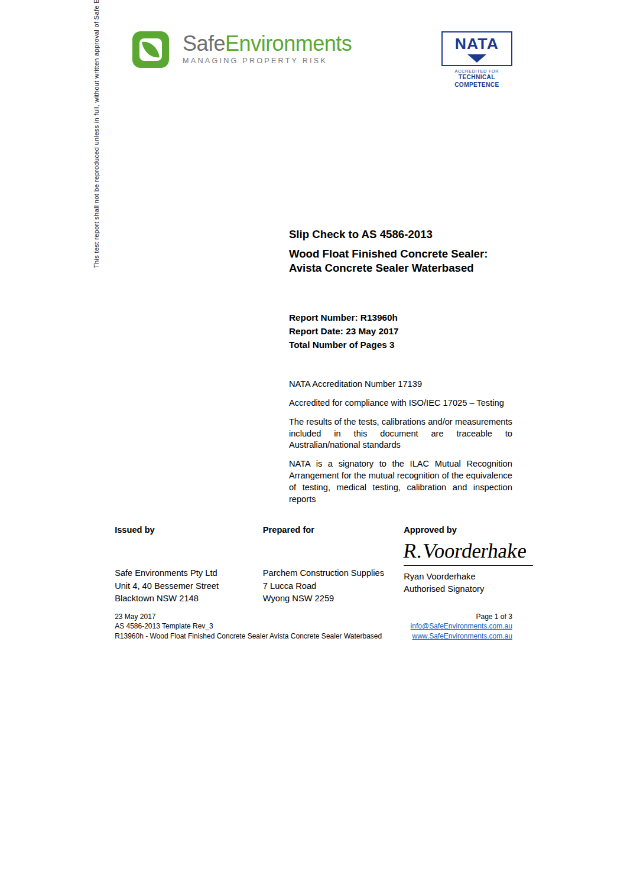This test report shall not be reproduced unless in full, without written approval of Safe Environments Pty Ltd
Safe Environments
MANAGING PROPERTY RISK
NATA
ACCREDITED FOR TECHNICAL COMPETENCE
Slip Check to AS 4586-2013
Wood Float Finished Concrete Sealer: Avista Concrete Sealer Waterbased
Report Number: R13960h
Report Date: 23 May 2017
Total Number of Pages 3
NATA Accreditation Number 17139
Accredited for compliance with ISO/IEC 17025 – Testing
The results of the tests, calibrations and/or measurements included in this document are traceable to Australian/national standards
NATA is a signatory to the ILAC Mutual Recognition Arrangement for the mutual recognition of the equivalence of testing, medical testing, calibration and inspection reports
Issued by
Safe Environments Pty Ltd
Unit 4, 40 Bessemer Street
Blacktown NSW 2148
Prepared for
Parchem Construction Supplies
7 Lucca Road
Wyong NSW 2259
Approved by
R.Voorderhake
Ryan Voorderhake
Authorised Signatory
23 May 2017
AS 4586-2013 Template Rev_3
R13960h - Wood Float Finished Concrete Sealer Avista Concrete Sealer Waterbased
Page 1 of 3
info@SafeEnvironments.com.au
www.SafeEnvironments.com.au